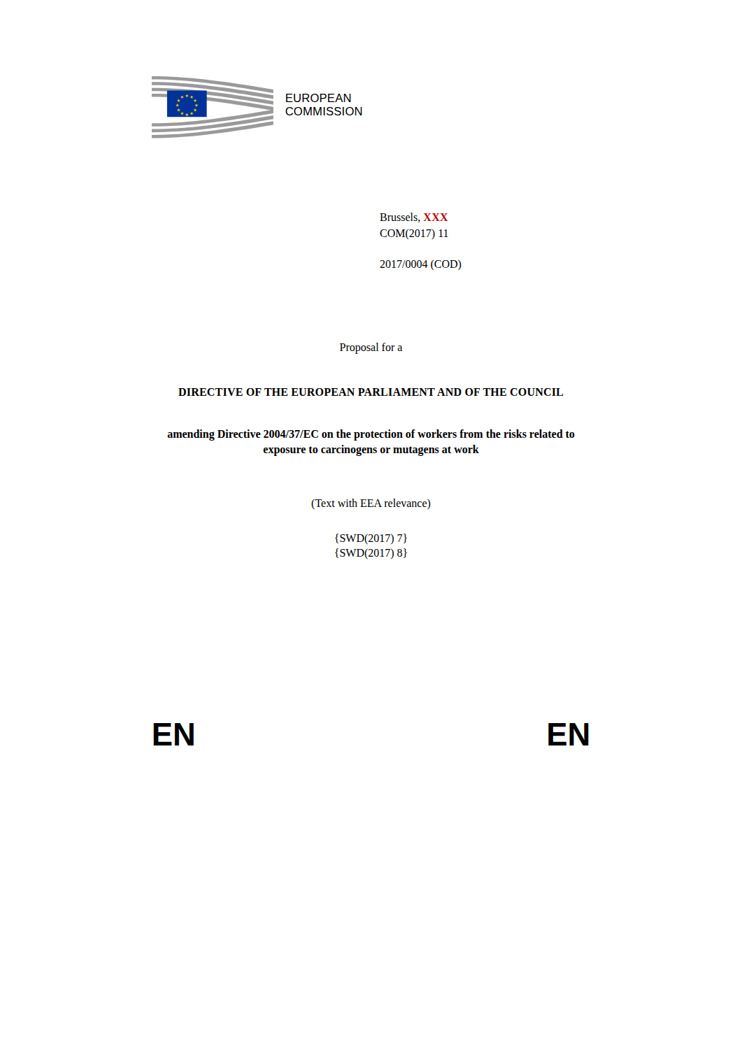EUROPEAN
COMMISSION
Brussels, XXX
COM(2017) 11
2017/0004 (COD)
Proposal for a
DIRECTIVE OF THE EUROPEAN PARLIAMENT AND OF THE COUNCIL
amending Directive 2004/37/EC on the protection of workers from the risks related to exposure to carcinogens or mutagens at work
(Text with EEA relevance)
{SWD(2017) 7}
{SWD(2017) 8}
EN
EN